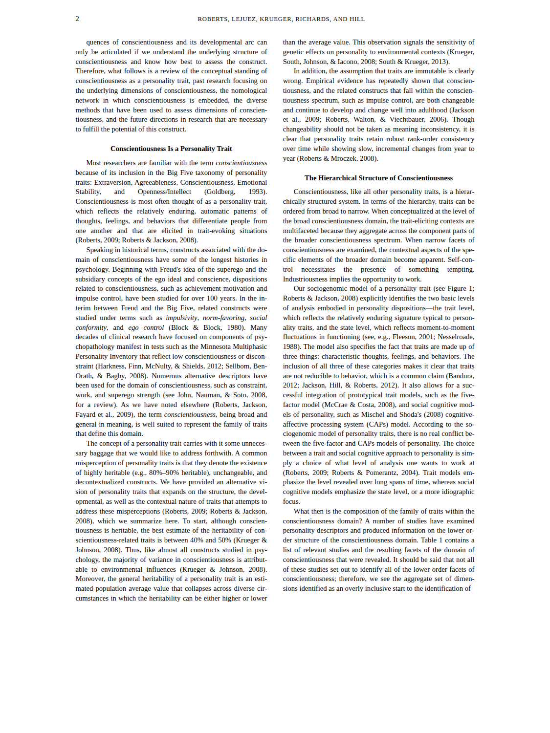2 Roberts, Lejuez, Krueger, Richards, and Hill
quences of conscientiousness and its developmental arc can only be articulated if we understand the underlying structure of conscientiousness and know how best to assess the construct. Therefore, what follows is a review of the conceptual standing of conscientiousness as a personality trait, past research focusing on the underlying dimensions of conscientiousness, the nomological network in which conscientiousness is embedded, the diverse methods that have been used to assess dimensions of conscientiousness, and the future directions in research that are necessary to fulfill the potential of this construct.
Conscientiousness Is a Personality Trait
Most researchers are familiar with the term conscientiousness because of its inclusion in the Big Five taxonomy of personality traits: Extraversion, Agreeableness, Conscientiousness, Emotional Stability, and Openness/Intellect (Goldberg, 1993). Conscientiousness is most often thought of as a personality trait, which reflects the relatively enduring, automatic patterns of thoughts, feelings, and behaviors that differentiate people from one another and that are elicited in trait-evoking situations (Roberts, 2009; Roberts & Jackson, 2008).
Speaking in historical terms, constructs associated with the domain of conscientiousness have some of the longest histories in psychology. Beginning with Freud's idea of the superego and the subsidiary concepts of the ego ideal and conscience, dispositions related to conscientiousness, such as achievement motivation and impulse control, have been studied for over 100 years. In the interim between Freud and the Big Five, related constructs were studied under terms such as impulsivity, norm-favoring, social conformity, and ego control (Block & Block, 1980). Many decades of clinical research have focused on components of psychopathology manifest in tests such as the Minnesota Multiphasic Personality Inventory that reflect low conscientiousness or disconstraint (Harkness, Finn, McNulty, & Shields, 2012; Sellbom, Ben-Orath, & Bagby, 2008). Numerous alternative descriptors have been used for the domain of conscientiousness, such as constraint, work, and superego strength (see John, Nauman, & Soto, 2008, for a review). As we have noted elsewhere (Roberts, Jackson, Fayard et al., 2009), the term conscientiousness, being broad and general in meaning, is well suited to represent the family of traits that define this domain.
The concept of a personality trait carries with it some unnecessary baggage that we would like to address forthwith. A common misperception of personality traits is that they denote the existence of highly heritable (e.g., 80%–90% heritable), unchangeable, and decontextualized constructs. We have provided an alternative vision of personality traits that expands on the structure, the developmental, as well as the contextual nature of traits that attempts to address these misperceptions (Roberts, 2009; Roberts & Jackson, 2008), which we summarize here. To start, although conscientiousness is heritable, the best estimate of the heritability of conscientiousness-related traits is between 40% and 50% (Krueger & Johnson, 2008). Thus, like almost all constructs studied in psychology, the majority of variance in conscientiousness is attributable to environmental influences (Krueger & Johnson, 2008). Moreover, the general heritability of a personality trait is an estimated population average value that collapses across diverse circumstances in which the heritability can be either higher or lower than the average value. This observation signals the sensitivity of genetic effects on personality to environmental contexts (Krueger, South, Johnson, & Iacono, 2008; South & Krueger, 2013).
In addition, the assumption that traits are immutable is clearly wrong. Empirical evidence has repeatedly shown that conscientiousness, and the related constructs that fall within the conscientiousness spectrum, such as impulse control, are both changeable and continue to develop and change well into adulthood (Jackson et al., 2009; Roberts, Walton, & Viechtbauer, 2006). Though changeability should not be taken as meaning inconsistency, it is clear that personality traits retain robust rank-order consistency over time while showing slow, incremental changes from year to year (Roberts & Mroczek, 2008).
The Hierarchical Structure of Conscientiousness
Conscientiousness, like all other personality traits, is a hierarchically structured system. In terms of the hierarchy, traits can be ordered from broad to narrow. When conceptualized at the level of the broad conscientiousness domain, the trait-eliciting contexts are multifaceted because they aggregate across the component parts of the broader conscientiousness spectrum. When narrow facets of conscientiousness are examined, the contextual aspects of the specific elements of the broader domain become apparent. Self-control necessitates the presence of something tempting. Industriousness implies the opportunity to work.
Our sociogenomic model of a personality trait (see Figure 1; Roberts & Jackson, 2008) explicitly identifies the two basic levels of analysis embodied in personality dispositions—the trait level, which reflects the relatively enduring signature typical to personality traits, and the state level, which reflects moment-to-moment fluctuations in functioning (see, e.g., Fleeson, 2001; Nesselroade, 1988). The model also specifies the fact that traits are made up of three things: characteristic thoughts, feelings, and behaviors. The inclusion of all three of these categories makes it clear that traits are not reducible to behavior, which is a common claim (Bandura, 2012; Jackson, Hill, & Roberts, 2012). It also allows for a successful integration of prototypical trait models, such as the five-factor model (McCrae & Costa, 2008), and social cognitive models of personality, such as Mischel and Shoda's (2008) cognitive-affective processing system (CAPs) model. According to the sociogenomic model of personality traits, there is no real conflict between the five-factor and CAPs models of personality. The choice between a trait and social cognitive approach to personality is simply a choice of what level of analysis one wants to work at (Roberts, 2009; Roberts & Pomerantz, 2004). Trait models emphasize the level revealed over long spans of time, whereas social cognitive models emphasize the state level, or a more idiographic focus.
What then is the composition of the family of traits within the conscientiousness domain? A number of studies have examined personality descriptors and produced information on the lower order structure of the conscientiousness domain. Table 1 contains a list of relevant studies and the resulting facets of the domain of conscientiousness that were revealed. It should be said that not all of these studies set out to identify all of the lower order facets of conscientiousness; therefore, we see the aggregate set of dimensions identified as an overly inclusive start to the identification of